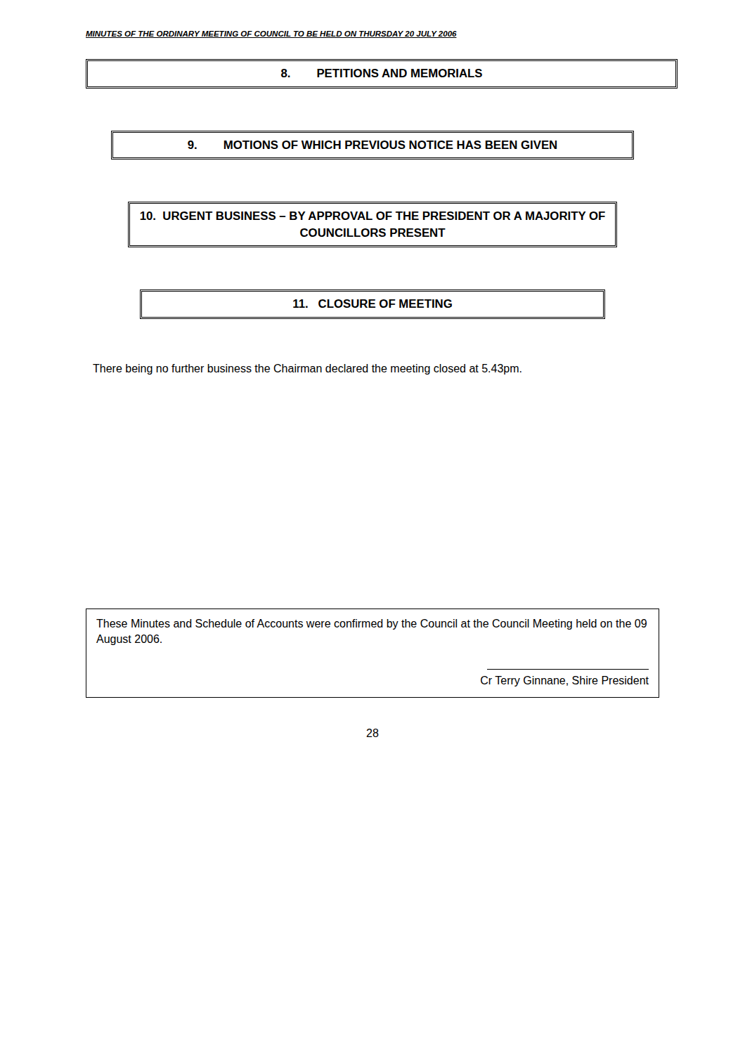MINUTES OF THE ORDINARY MEETING OF COUNCIL TO BE HELD ON THURSDAY 20 JULY 2006
8. PETITIONS AND MEMORIALS
9. MOTIONS OF WHICH PREVIOUS NOTICE HAS BEEN GIVEN
10. URGENT BUSINESS – BY APPROVAL OF THE PRESIDENT OR A MAJORITY OF COUNCILLORS PRESENT
11. CLOSURE OF MEETING
There being no further business the Chairman declared the meeting closed at 5.43pm.
These Minutes and Schedule of Accounts were confirmed by the Council at the Council Meeting held on the 09 August 2006.
Cr Terry Ginnane, Shire President
28